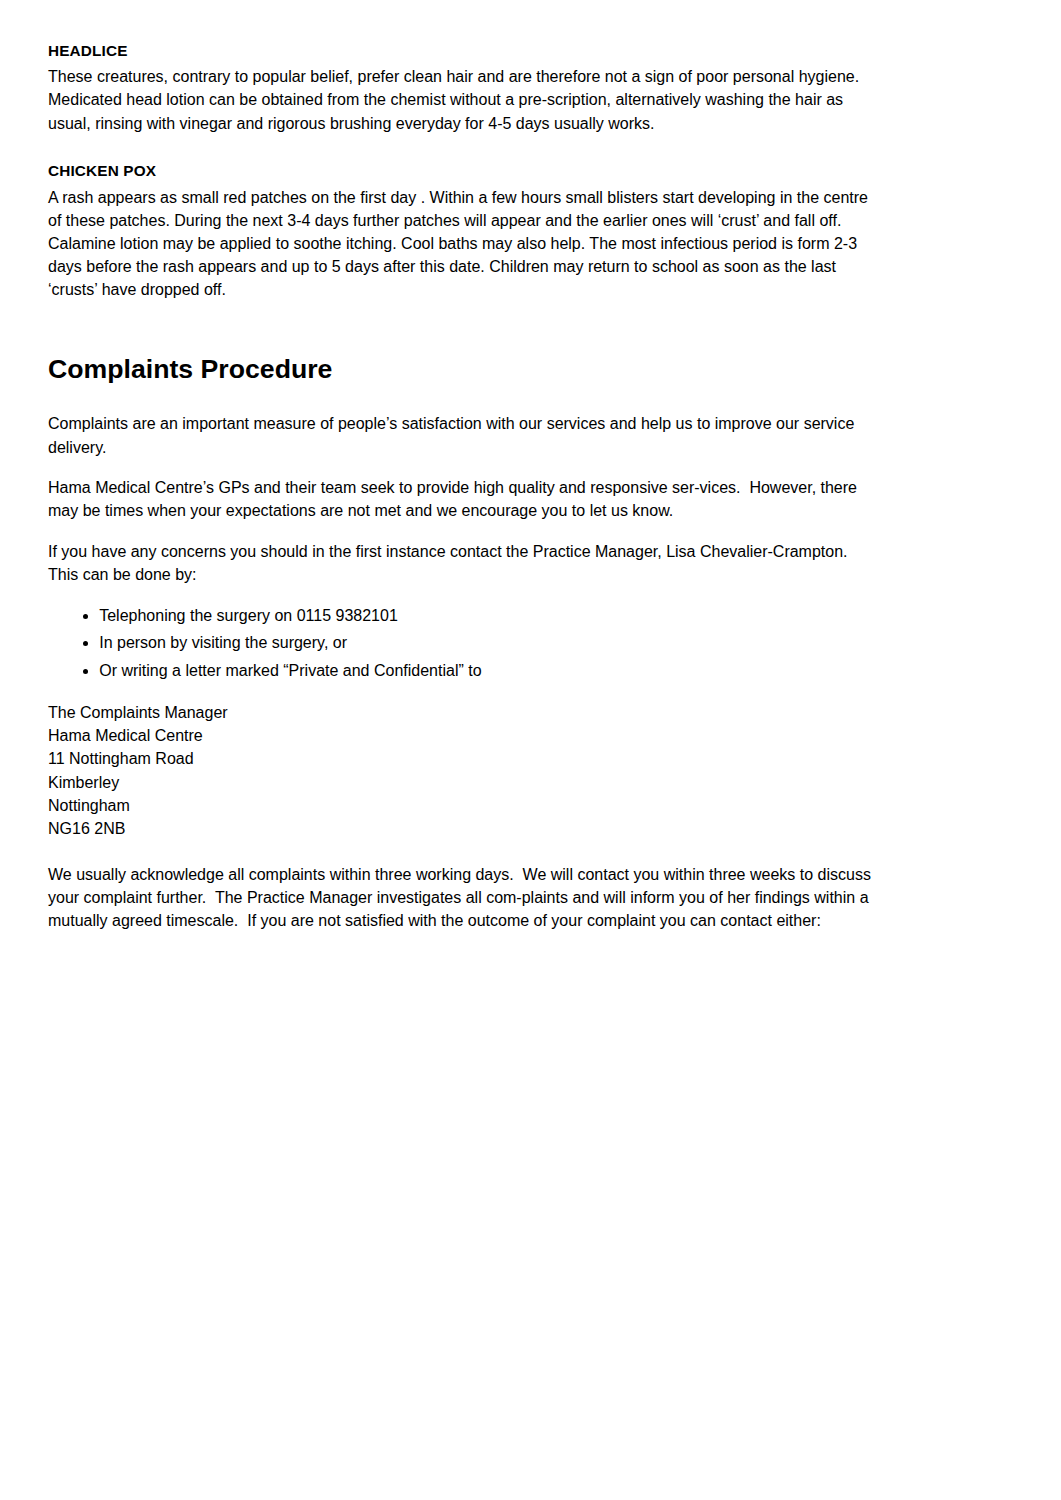HEADLICE
These creatures, contrary to popular belief, prefer clean hair and are therefore not a sign of poor personal hygiene. Medicated head lotion can be obtained from the chemist without a pre-scription, alternatively washing the hair as usual, rinsing with vinegar and rigorous brushing everyday for 4-5 days usually works.
CHICKEN POX
A rash appears as small red patches on the first day . Within a few hours small blisters start developing in the centre of these patches. During the next 3-4 days further patches will appear and the earlier ones will ‘crust’ and fall off. Calamine lotion may be applied to soothe itching. Cool baths may also help. The most infectious period is form 2-3 days before the rash appears and up to 5 days after this date. Children may return to school as soon as the last ‘crusts’ have dropped off.
Complaints Procedure
Complaints are an important measure of people’s satisfaction with our services and help us to improve our service delivery.
Hama Medical Centre’s GPs and their team seek to provide high quality and responsive ser-vices. However, there may be times when your expectations are not met and we encourage you to let us know.
If you have any concerns you should in the first instance contact the Practice Manager, Lisa Chevalier-Crampton.
This can be done by:
Telephoning the surgery on 0115 9382101
In person by visiting the surgery, or
Or writing a letter marked “Private and Confidential” to
The Complaints Manager
Hama Medical Centre
11 Nottingham Road
Kimberley
Nottingham
NG16 2NB
We usually acknowledge all complaints within three working days. We will contact you within three weeks to discuss your complaint further. The Practice Manager investigates all com-plaints and will inform you of her findings within a mutually agreed timescale. If you are not satisfied with the outcome of your complaint you can contact either: